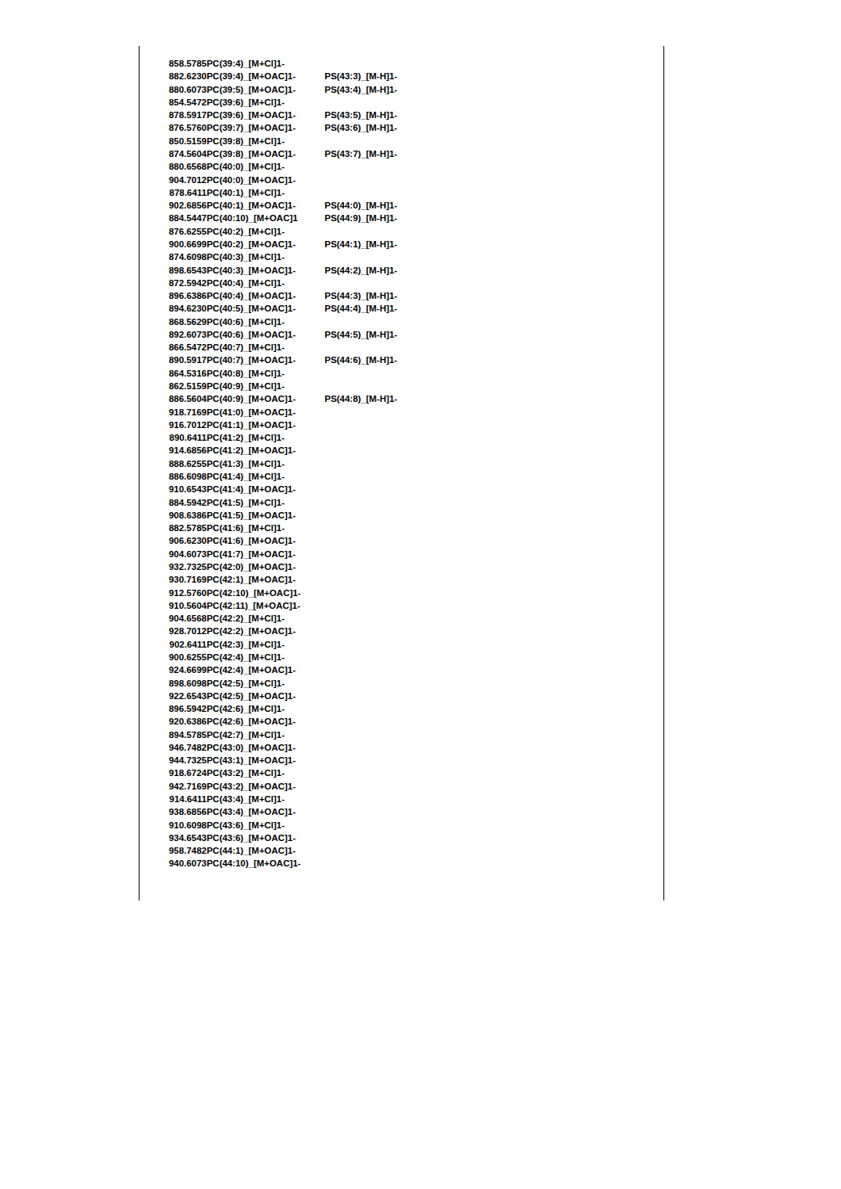| 858.5785 | PC(39:4)_[M+Cl]1- | |
| 882.6230 | PC(39:4)_[M+OAC]1- | PS(43:3)_[M-H]1- |
| 880.6073 | PC(39:5)_[M+OAC]1- | PS(43:4)_[M-H]1- |
| 854.5472 | PC(39:6)_[M+Cl]1- | |
| 878.5917 | PC(39:6)_[M+OAC]1- | PS(43:5)_[M-H]1- |
| 876.5760 | PC(39:7)_[M+OAC]1- | PS(43:6)_[M-H]1- |
| 850.5159 | PC(39:8)_[M+Cl]1- | |
| 874.5604 | PC(39:8)_[M+OAC]1- | PS(43:7)_[M-H]1- |
| 880.6568 | PC(40:0)_[M+Cl]1- | |
| 904.7012 | PC(40:0)_[M+OAC]1- | |
| 878.6411 | PC(40:1)_[M+Cl]1- | |
| 902.6856 | PC(40:1)_[M+OAC]1- | PS(44:0)_[M-H]1- |
| 884.5447 | PC(40:10)_[M+OAC]1 | PS(44:9)_[M-H]1- |
| 876.6255 | PC(40:2)_[M+Cl]1- | |
| 900.6699 | PC(40:2)_[M+OAC]1- | PS(44:1)_[M-H]1- |
| 874.6098 | PC(40:3)_[M+Cl]1- | |
| 898.6543 | PC(40:3)_[M+OAC]1- | PS(44:2)_[M-H]1- |
| 872.5942 | PC(40:4)_[M+Cl]1- | |
| 896.6386 | PC(40:4)_[M+OAC]1- | PS(44:3)_[M-H]1- |
| 894.6230 | PC(40:5)_[M+OAC]1- | PS(44:4)_[M-H]1- |
| 868.5629 | PC(40:6)_[M+Cl]1- | |
| 892.6073 | PC(40:6)_[M+OAC]1- | PS(44:5)_[M-H]1- |
| 866.5472 | PC(40:7)_[M+Cl]1- | |
| 890.5917 | PC(40:7)_[M+OAC]1- | PS(44:6)_[M-H]1- |
| 864.5316 | PC(40:8)_[M+Cl]1- | |
| 862.5159 | PC(40:9)_[M+Cl]1- | |
| 886.5604 | PC(40:9)_[M+OAC]1- | PS(44:8)_[M-H]1- |
| 918.7169 | PC(41:0)_[M+OAC]1- | |
| 916.7012 | PC(41:1)_[M+OAC]1- | |
| 890.6411 | PC(41:2)_[M+Cl]1- | |
| 914.6856 | PC(41:2)_[M+OAC]1- | |
| 888.6255 | PC(41:3)_[M+Cl]1- | |
| 886.6098 | PC(41:4)_[M+Cl]1- | |
| 910.6543 | PC(41:4)_[M+OAC]1- | |
| 884.5942 | PC(41:5)_[M+Cl]1- | |
| 908.6386 | PC(41:5)_[M+OAC]1- | |
| 882.5785 | PC(41:6)_[M+Cl]1- | |
| 906.6230 | PC(41:6)_[M+OAC]1- | |
| 904.6073 | PC(41:7)_[M+OAC]1- | |
| 932.7325 | PC(42:0)_[M+OAC]1- | |
| 930.7169 | PC(42:1)_[M+OAC]1- | |
| 912.5760 | PC(42:10)_[M+OAC]1- | |
| 910.5604 | PC(42:11)_[M+OAC]1- | |
| 904.6568 | PC(42:2)_[M+Cl]1- | |
| 928.7012 | PC(42:2)_[M+OAC]1- | |
| 902.6411 | PC(42:3)_[M+Cl]1- | |
| 900.6255 | PC(42:4)_[M+Cl]1- | |
| 924.6699 | PC(42:4)_[M+OAC]1- | |
| 898.6098 | PC(42:5)_[M+Cl]1- | |
| 922.6543 | PC(42:5)_[M+OAC]1- | |
| 896.5942 | PC(42:6)_[M+Cl]1- | |
| 920.6386 | PC(42:6)_[M+OAC]1- | |
| 894.5785 | PC(42:7)_[M+Cl]1- | |
| 946.7482 | PC(43:0)_[M+OAC]1- | |
| 944.7325 | PC(43:1)_[M+OAC]1- | |
| 918.6724 | PC(43:2)_[M+Cl]1- | |
| 942.7169 | PC(43:2)_[M+OAC]1- | |
| 914.6411 | PC(43:4)_[M+Cl]1- | |
| 938.6856 | PC(43:4)_[M+OAC]1- | |
| 910.6098 | PC(43:6)_[M+Cl]1- | |
| 934.6543 | PC(43:6)_[M+OAC]1- | |
| 958.7482 | PC(44:1)_[M+OAC]1- | |
| 940.6073 | PC(44:10)_[M+OAC]1- | |